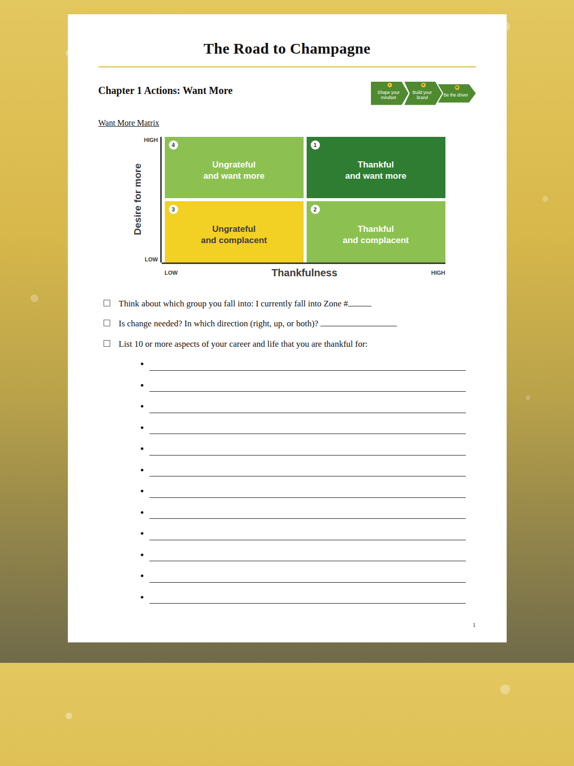The Road to Champagne
Chapter 1 Actions: Want More
IShape your mindset
II Build your brand
III Be the driver
Want More Matrix
Desire for more
HIGH
LOW
4 Ungrateful
and want more
1 Thankful
and want more
3 Ungrateful
and complacent
2 Thankful
and complacent
LOW
Thankfulness
HIGH
Think about which group you fall into: I currently fall into Zone #
Is change needed? In which direction (right, up, or both)?
List 10 or more aspects of your career and life that you are thankful for:
1